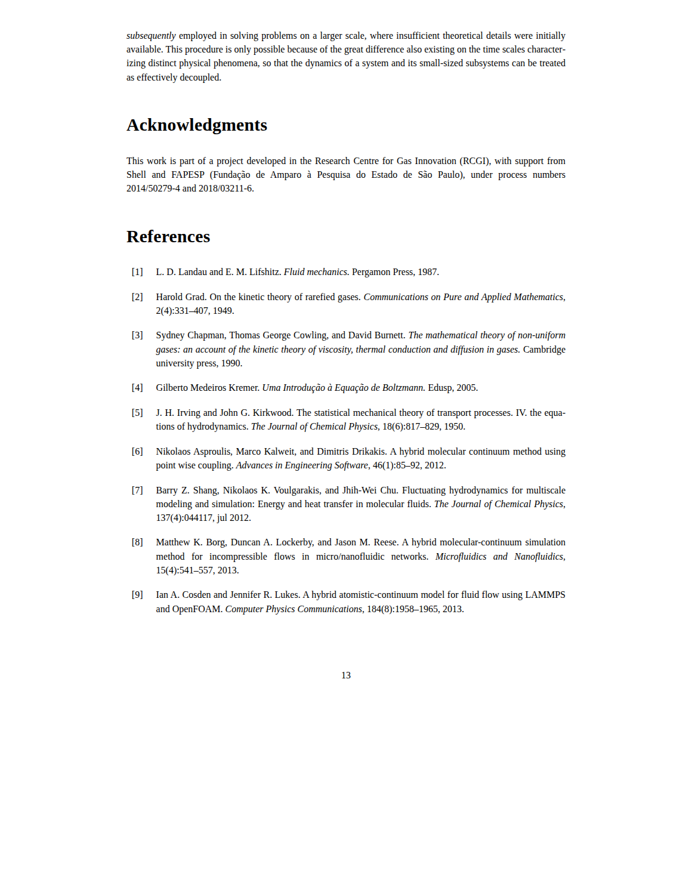subsequently employed in solving problems on a larger scale, where insufficient theoretical details were initially available. This procedure is only possible because of the great difference also existing on the time scales characterizing distinct physical phenomena, so that the dynamics of a system and its small-sized subsystems can be treated as effectively decoupled.
Acknowledgments
This work is part of a project developed in the Research Centre for Gas Innovation (RCGI), with support from Shell and FAPESP (Fundação de Amparo à Pesquisa do Estado de São Paulo), under process numbers 2014/50279-4 and 2018/03211-6.
References
L. D. Landau and E. M. Lifshitz. Fluid mechanics. Pergamon Press, 1987.
Harold Grad. On the kinetic theory of rarefied gases. Communications on Pure and Applied Mathematics, 2(4):331–407, 1949.
Sydney Chapman, Thomas George Cowling, and David Burnett. The mathematical theory of non-uniform gases: an account of the kinetic theory of viscosity, thermal conduction and diffusion in gases. Cambridge university press, 1990.
Gilberto Medeiros Kremer. Uma Introdução à Equação de Boltzmann. Edusp, 2005.
J. H. Irving and John G. Kirkwood. The statistical mechanical theory of transport processes. IV. the equations of hydrodynamics. The Journal of Chemical Physics, 18(6):817–829, 1950.
Nikolaos Asproulis, Marco Kalweit, and Dimitris Drikakis. A hybrid molecular continuum method using point wise coupling. Advances in Engineering Software, 46(1):85–92, 2012.
Barry Z. Shang, Nikolaos K. Voulgarakis, and Jhih-Wei Chu. Fluctuating hydrodynamics for multiscale modeling and simulation: Energy and heat transfer in molecular fluids. The Journal of Chemical Physics, 137(4):044117, jul 2012.
Matthew K. Borg, Duncan A. Lockerby, and Jason M. Reese. A hybrid molecular-continuum simulation method for incompressible flows in micro/nanofluidic networks. Microfluidics and Nanofluidics, 15(4):541–557, 2013.
Ian A. Cosden and Jennifer R. Lukes. A hybrid atomistic-continuum model for fluid flow using LAMMPS and OpenFOAM. Computer Physics Communications, 184(8):1958–1965, 2013.
13